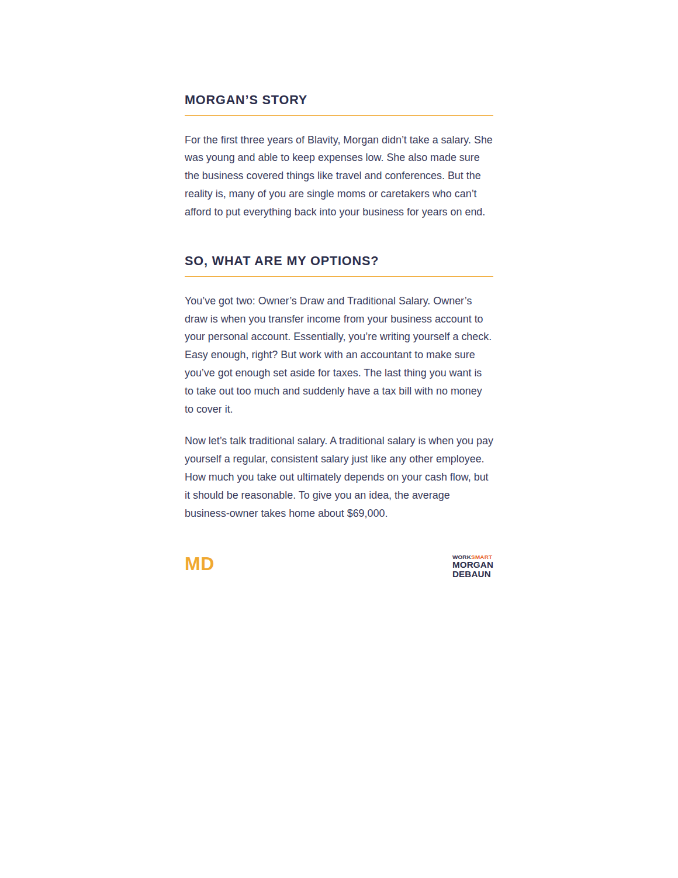Morgan’s Story
For the first three years of Blavity, Morgan didn’t take a salary. She was young and able to keep expenses low. She also made sure the business covered things like travel and conferences. But the reality is, many of you are single moms or caretakers who can’t afford to put everything back into your business for years on end.
So, What Are My Options?
You’ve got two: Owner’s Draw and Traditional Salary. Owner’s draw is when you transfer income from your business account to your personal account. Essentially, you’re writing yourself a check. Easy enough, right? But work with an accountant to make sure you’ve got enough set aside for taxes. The last thing you want is to take out too much and suddenly have a tax bill with no money to cover it.
Now let’s talk traditional salary. A traditional salary is when you pay yourself a regular, consistent salary just like any other employee. How much you take out ultimately depends on your cash flow, but it should be reasonable. To give you an idea, the average business-owner takes home about $69,000.
MD
WORK SMART
Morgan
Debaun